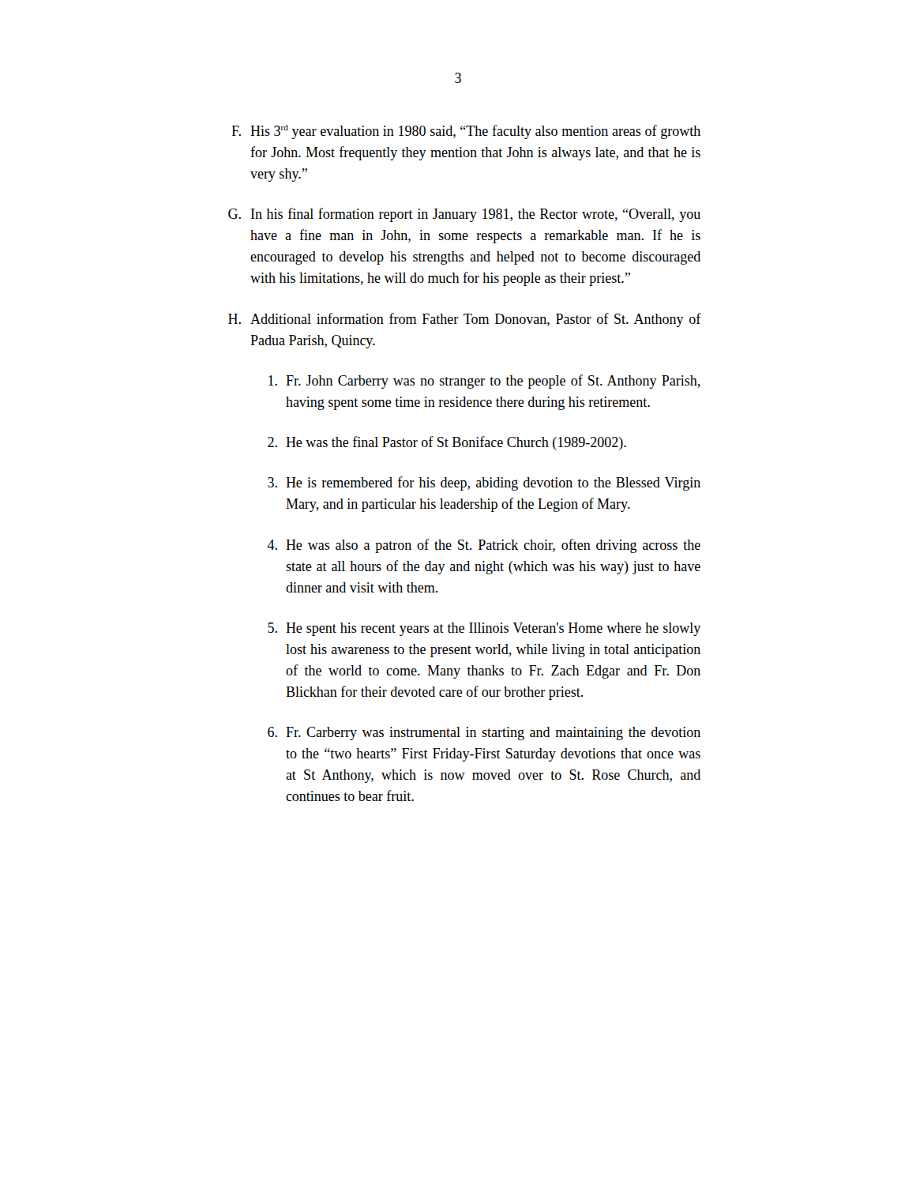3
His 3rd year evaluation in 1980 said, “The faculty also mention areas of growth for John. Most frequently they mention that John is always late, and that he is very shy.”
In his final formation report in January 1981, the Rector wrote, “Overall, you have a fine man in John, in some respects a remarkable man. If he is encouraged to develop his strengths and helped not to become discouraged with his limitations, he will do much for his people as their priest.”
Additional information from Father Tom Donovan, Pastor of St. Anthony of Padua Parish, Quincy.
Fr. John Carberry was no stranger to the people of St. Anthony Parish, having spent some time in residence there during his retirement.
He was the final Pastor of St Boniface Church (1989-2002).
He is remembered for his deep, abiding devotion to the Blessed Virgin Mary, and in particular his leadership of the Legion of Mary.
He was also a patron of the St. Patrick choir, often driving across the state at all hours of the day and night (which was his way) just to have dinner and visit with them.
He spent his recent years at the Illinois Veteran's Home where he slowly lost his awareness to the present world, while living in total anticipation of the world to come. Many thanks to Fr. Zach Edgar and Fr. Don Blickhan for their devoted care of our brother priest.
Fr. Carberry was instrumental in starting and maintaining the devotion to the “two hearts” First Friday-First Saturday devotions that once was at St Anthony, which is now moved over to St. Rose Church, and continues to bear fruit.